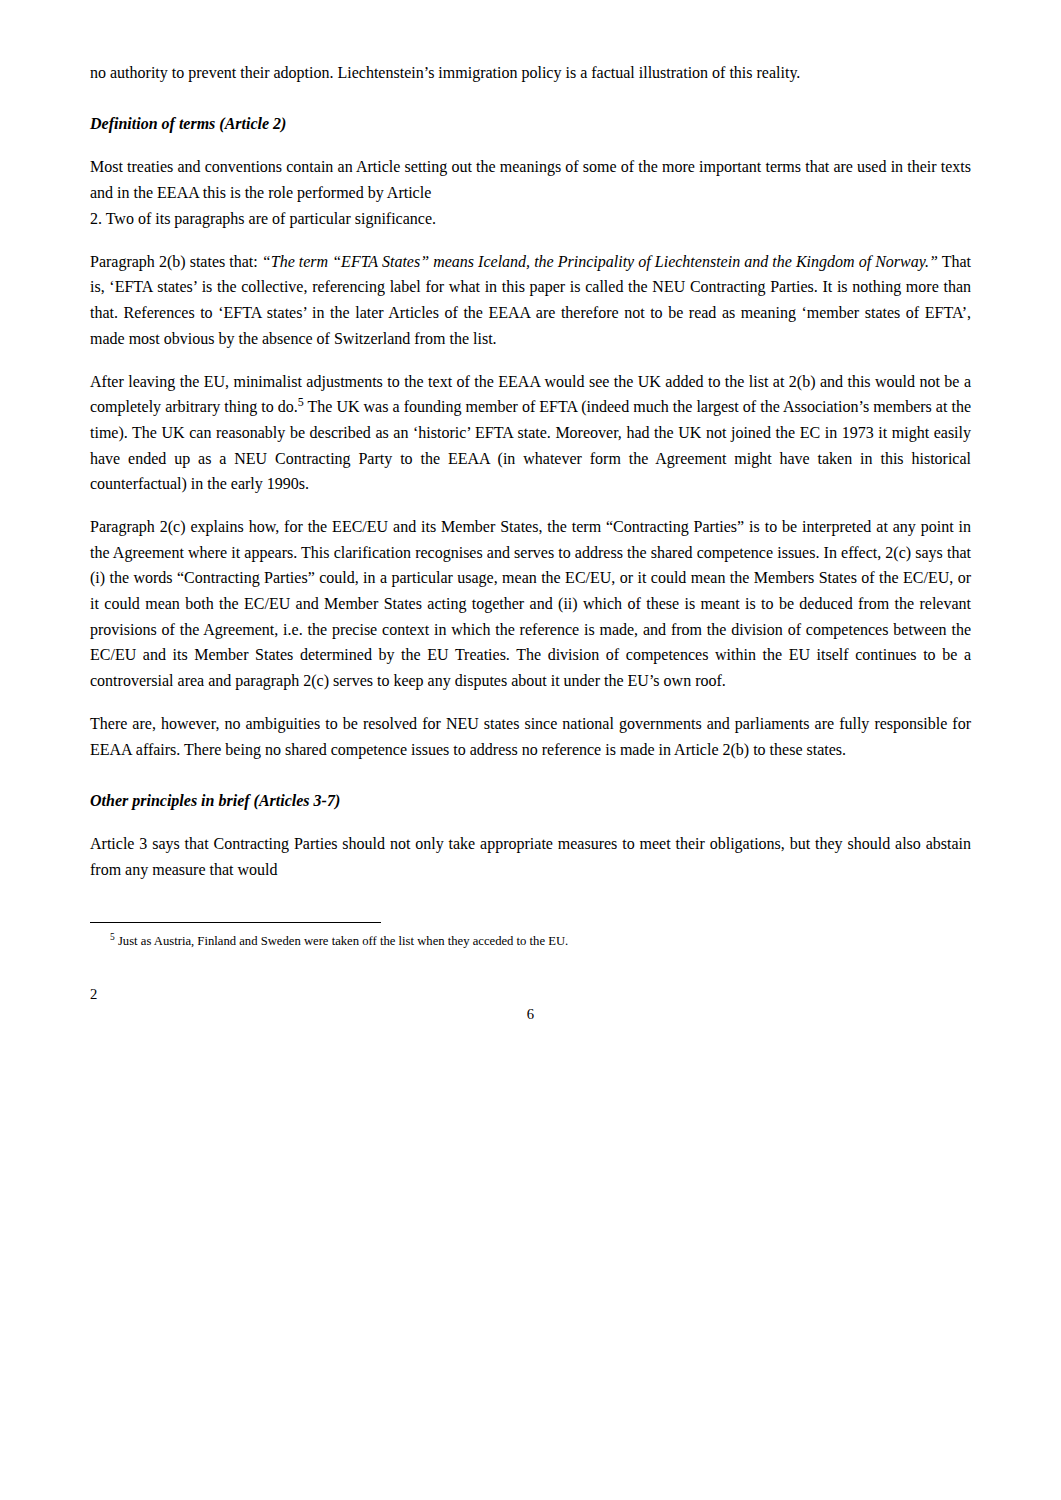no authority to prevent their adoption. Liechtenstein’s immigration policy is a factual illustration of this reality.
Definition of terms (Article 2)
Most treaties and conventions contain an Article setting out the meanings of some of the more important terms that are used in their texts and in the EEAA this is the role performed by Article
2. Two of its paragraphs are of particular significance.
Paragraph 2(b) states that: “The term “EFTA States” means Iceland, the Principality of Liechtenstein and the Kingdom of Norway.” That is, ‘EFTA states’ is the collective, referencing label for what in this paper is called the NEU Contracting Parties. It is nothing more than that. References to ‘EFTA states’ in the later Articles of the EEAA are therefore not to be read as meaning ‘member states of EFTA’, made most obvious by the absence of Switzerland from the list.
After leaving the EU, minimalist adjustments to the text of the EEAA would see the UK added to the list at 2(b) and this would not be a completely arbitrary thing to do.5 The UK was a founding member of EFTA (indeed much the largest of the Association’s members at the time). The UK can reasonably be described as an ‘historic’ EFTA state. Moreover, had the UK not joined the EC in 1973 it might easily have ended up as a NEU Contracting Party to the EEAA (in whatever form the Agreement might have taken in this historical counterfactual) in the early 1990s.
Paragraph 2(c) explains how, for the EEC/EU and its Member States, the term “Contracting Parties” is to be interpreted at any point in the Agreement where it appears. This clarification recognises and serves to address the shared competence issues. In effect, 2(c) says that (i) the words “Contracting Parties” could, in a particular usage, mean the EC/EU, or it could mean the Members States of the EC/EU, or it could mean both the EC/EU and Member States acting together and (ii) which of these is meant is to be deduced from the relevant provisions of the Agreement, i.e. the precise context in which the reference is made, and from the division of competences between the EC/EU and its Member States determined by the EU Treaties. The division of competences within the EU itself continues to be a controversial area and paragraph 2(c) serves to keep any disputes about it under the EU’s own roof.
There are, however, no ambiguities to be resolved for NEU states since national governments and parliaments are fully responsible for EEAA affairs. There being no shared competence issues to address no reference is made in Article 2(b) to these states.
Other principles in brief (Articles 3-7)
Article 3 says that Contracting Parties should not only take appropriate measures to meet their obligations, but they should also abstain from any measure that would
5 Just as Austria, Finland and Sweden were taken off the list when they acceded to the EU.
2 6